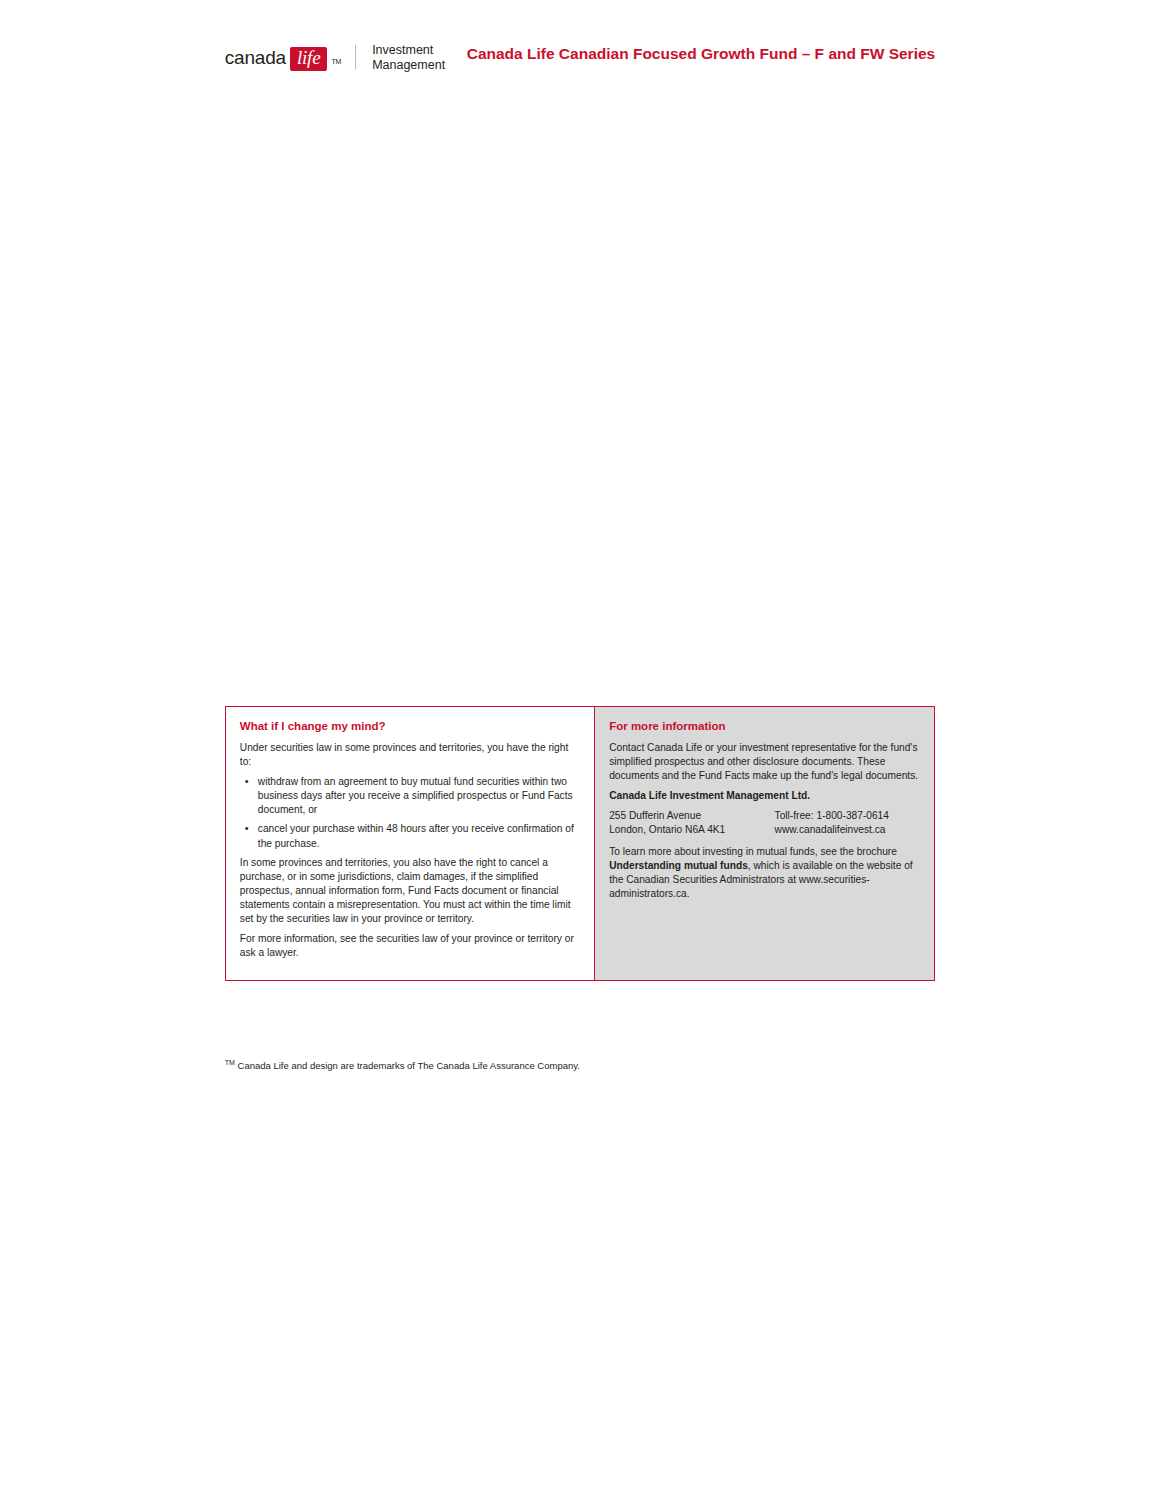canada life TM
Investment
Management
Canada Life Canadian Focused Growth Fund – F and FW Series
What if I change my mind?
Under securities law in some provinces and territories, you have the right to:
withdraw from an agreement to buy mutual fund securities within two business days after you receive a simplified prospectus or Fund Facts document, or
cancel your purchase within 48 hours after you receive confirmation of the purchase.
In some provinces and territories, you also have the right to cancel a purchase, or in some jurisdictions, claim damages, if the simplified prospectus, annual information form, Fund Facts document or financial statements contain a misrepresentation. You must act within the time limit set by the securities law in your province or territory.
For more information, see the securities law of your province or territory or ask a lawyer.
For more information
Contact Canada Life or your investment representative for the fund's simplified prospectus and other disclosure documents. These documents and the Fund Facts make up the fund's legal documents.
Canada Life Investment Management Ltd.
255 Dufferin Avenue
London, Ontario N6A 4K1
Toll-free: 1-800-387-0614
www.canadalifeinvest.ca
To learn more about investing in mutual funds, see the brochure Understanding mutual funds, which is available on the website of the Canadian Securities Administrators at www.securities-administrators.ca.
TM Canada Life and design are trademarks of The Canada Life Assurance Company.